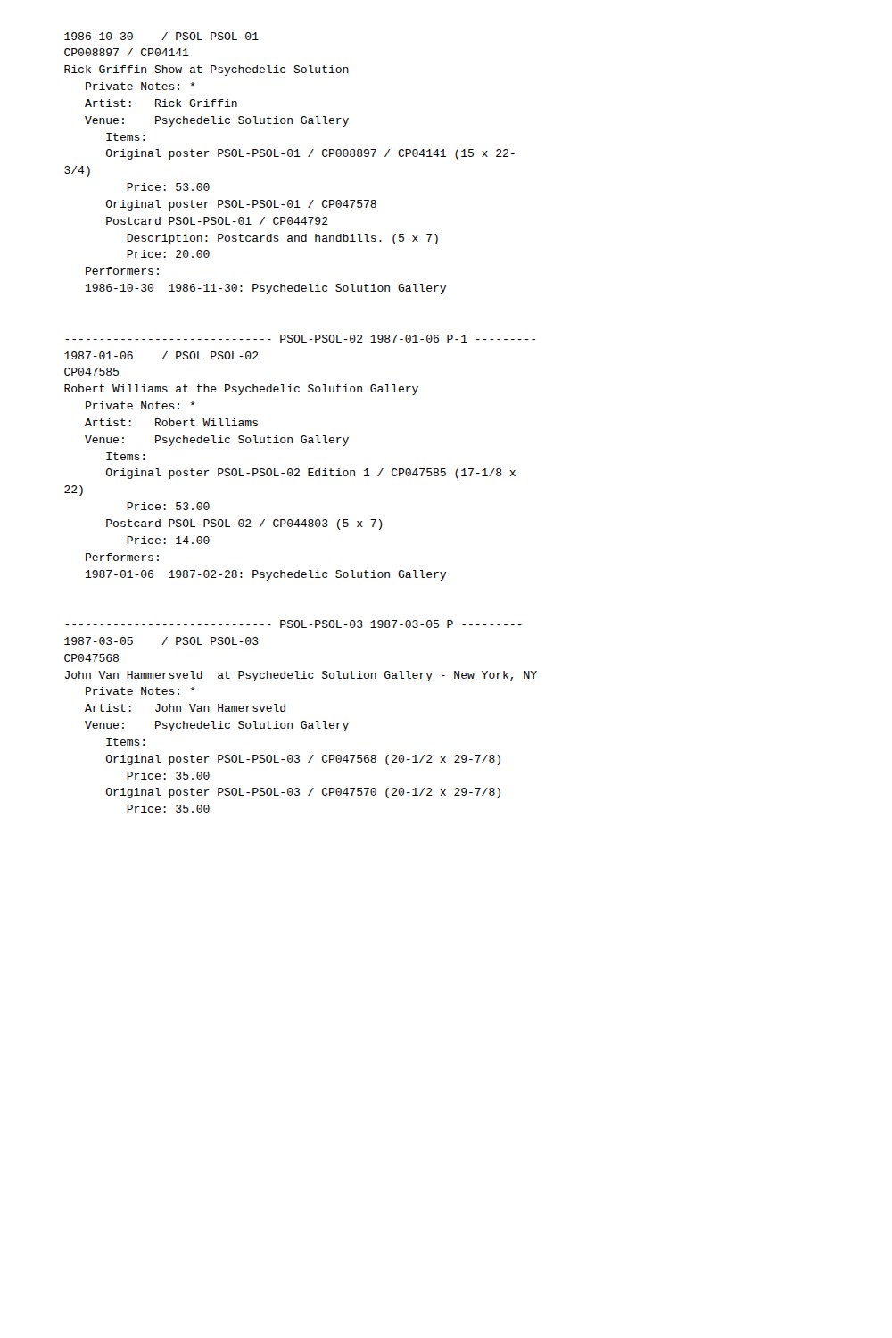1986-10-30    / PSOL PSOL-01
CP008897 / CP04141
Rick Griffin Show at Psychedelic Solution
   Private Notes: *
   Artist:   Rick Griffin
   Venue:    Psychedelic Solution Gallery
      Items:
      Original poster PSOL-PSOL-01 / CP008897 / CP04141 (15 x 22-
3/4)
         Price: 53.00
      Original poster PSOL-PSOL-01 / CP047578
      Postcard PSOL-PSOL-01 / CP044792
         Description: Postcards and handbills. (5 x 7)
         Price: 20.00
   Performers:
   1986-10-30  1986-11-30: Psychedelic Solution Gallery


------------------------------ PSOL-PSOL-02 1987-01-06 P-1 ---------
1987-01-06    / PSOL PSOL-02
CP047585
Robert Williams at the Psychedelic Solution Gallery
   Private Notes: *
   Artist:   Robert Williams
   Venue:    Psychedelic Solution Gallery
      Items:
      Original poster PSOL-PSOL-02 Edition 1 / CP047585 (17-1/8 x 
22)
         Price: 53.00
      Postcard PSOL-PSOL-02 / CP044803 (5 x 7)
         Price: 14.00
   Performers:
   1987-01-06  1987-02-28: Psychedelic Solution Gallery


------------------------------ PSOL-PSOL-03 1987-03-05 P ---------
1987-03-05    / PSOL PSOL-03
CP047568
John Van Hammersveld  at Psychedelic Solution Gallery - New York, NY
   Private Notes: *
   Artist:   John Van Hamersveld
   Venue:    Psychedelic Solution Gallery
      Items:
      Original poster PSOL-PSOL-03 / CP047568 (20-1/2 x 29-7/8)
         Price: 35.00
      Original poster PSOL-PSOL-03 / CP047570 (20-1/2 x 29-7/8)
         Price: 35.00